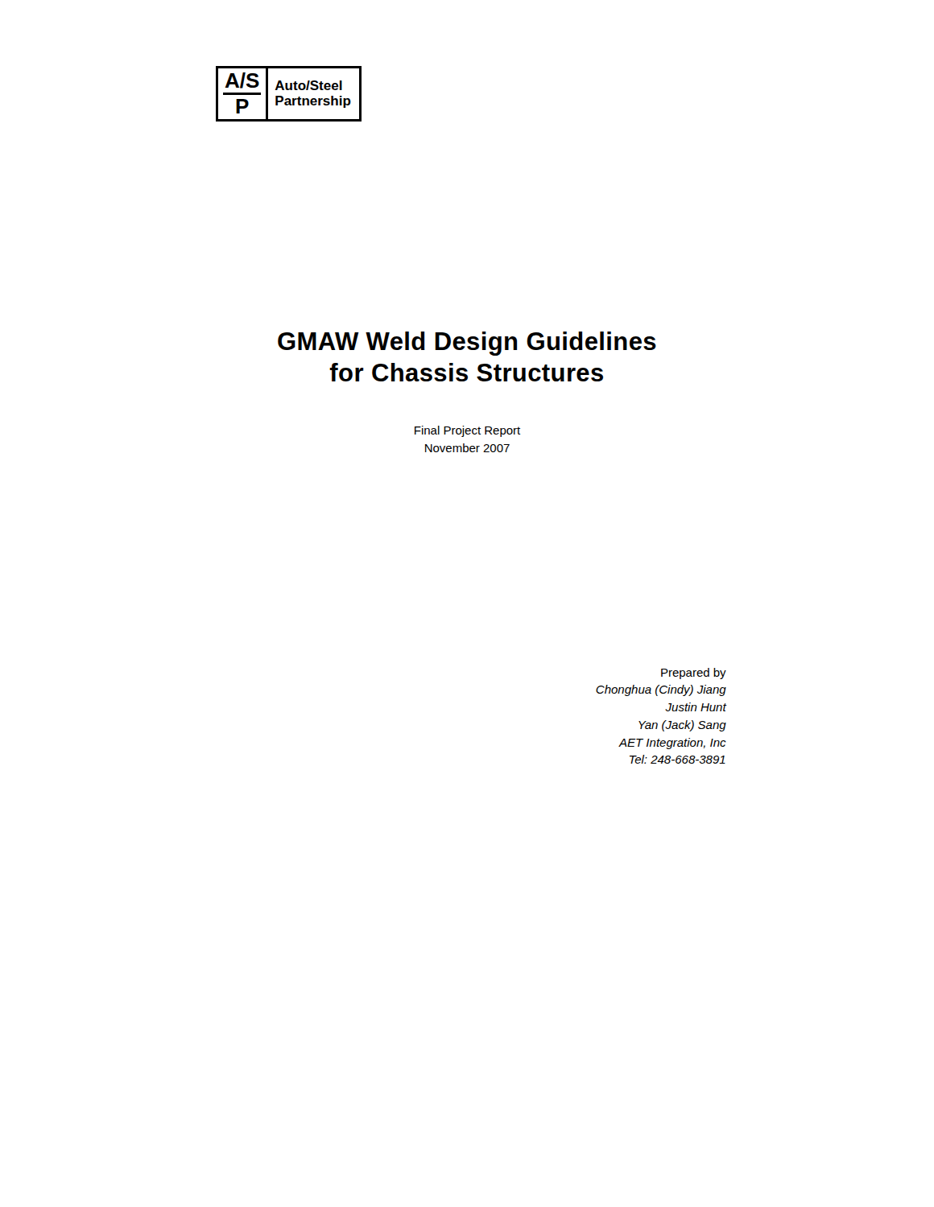| A/S P | Auto/Steel Partnership |
GMAW Weld Design Guidelines
for Chassis Structures
Final Project Report
November 2007
Prepared by
Chonghua (Cindy) Jiang
Justin Hunt
Yan (Jack) Sang
AET Integration, Inc
Tel: 248-668-3891